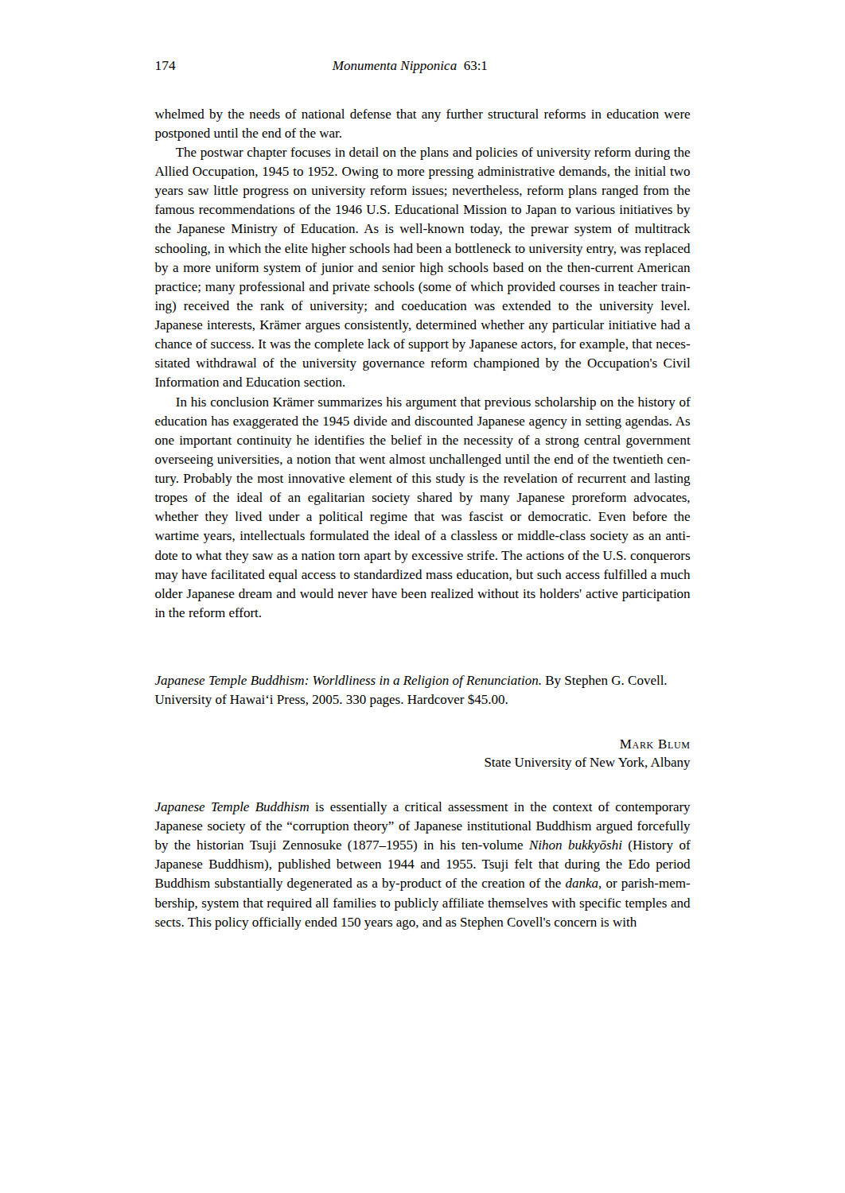174 Monumenta Nipponica 63:1
whelmed by the needs of national defense that any further structural reforms in education were postponed until the end of the war.
The postwar chapter focuses in detail on the plans and policies of university reform during the Allied Occupation, 1945 to 1952. Owing to more pressing administrative demands, the initial two years saw little progress on university reform issues; nevertheless, reform plans ranged from the famous recommendations of the 1946 U.S. Educational Mission to Japan to various initiatives by the Japanese Ministry of Education. As is well-known today, the prewar system of multitrack schooling, in which the elite higher schools had been a bottleneck to university entry, was replaced by a more uniform system of junior and senior high schools based on the then-current American practice; many professional and private schools (some of which provided courses in teacher training) received the rank of university; and coeducation was extended to the university level. Japanese interests, Krämer argues consistently, determined whether any particular initiative had a chance of success. It was the complete lack of support by Japanese actors, for example, that necessitated withdrawal of the university governance reform championed by the Occupation's Civil Information and Education section.
In his conclusion Krämer summarizes his argument that previous scholarship on the history of education has exaggerated the 1945 divide and discounted Japanese agency in setting agendas. As one important continuity he identifies the belief in the necessity of a strong central government overseeing universities, a notion that went almost unchallenged until the end of the twentieth century. Probably the most innovative element of this study is the revelation of recurrent and lasting tropes of the ideal of an egalitarian society shared by many Japanese proreform advocates, whether they lived under a political regime that was fascist or democratic. Even before the wartime years, intellectuals formulated the ideal of a classless or middle-class society as an antidote to what they saw as a nation torn apart by excessive strife. The actions of the U.S. conquerors may have facilitated equal access to standardized mass education, but such access fulfilled a much older Japanese dream and would never have been realized without its holders' active participation in the reform effort.
Japanese Temple Buddhism: Worldliness in a Religion of Renunciation. By Stephen G. Covell. University of Hawai‘i Press, 2005. 330 pages. Hardcover $45.00.
Mark Blum
State University of New York, Albany
Japanese Temple Buddhism is essentially a critical assessment in the context of contemporary Japanese society of the “corruption theory” of Japanese institutional Buddhism argued forcefully by the historian Tsuji Zennosuke (1877–1955) in his ten-volume Nihon bukkyōshi (History of Japanese Buddhism), published between 1944 and 1955. Tsuji felt that during the Edo period Buddhism substantially degenerated as a by-product of the creation of the danka, or parish-membership, system that required all families to publicly affiliate themselves with specific temples and sects. This policy officially ended 150 years ago, and as Stephen Covell's concern is with